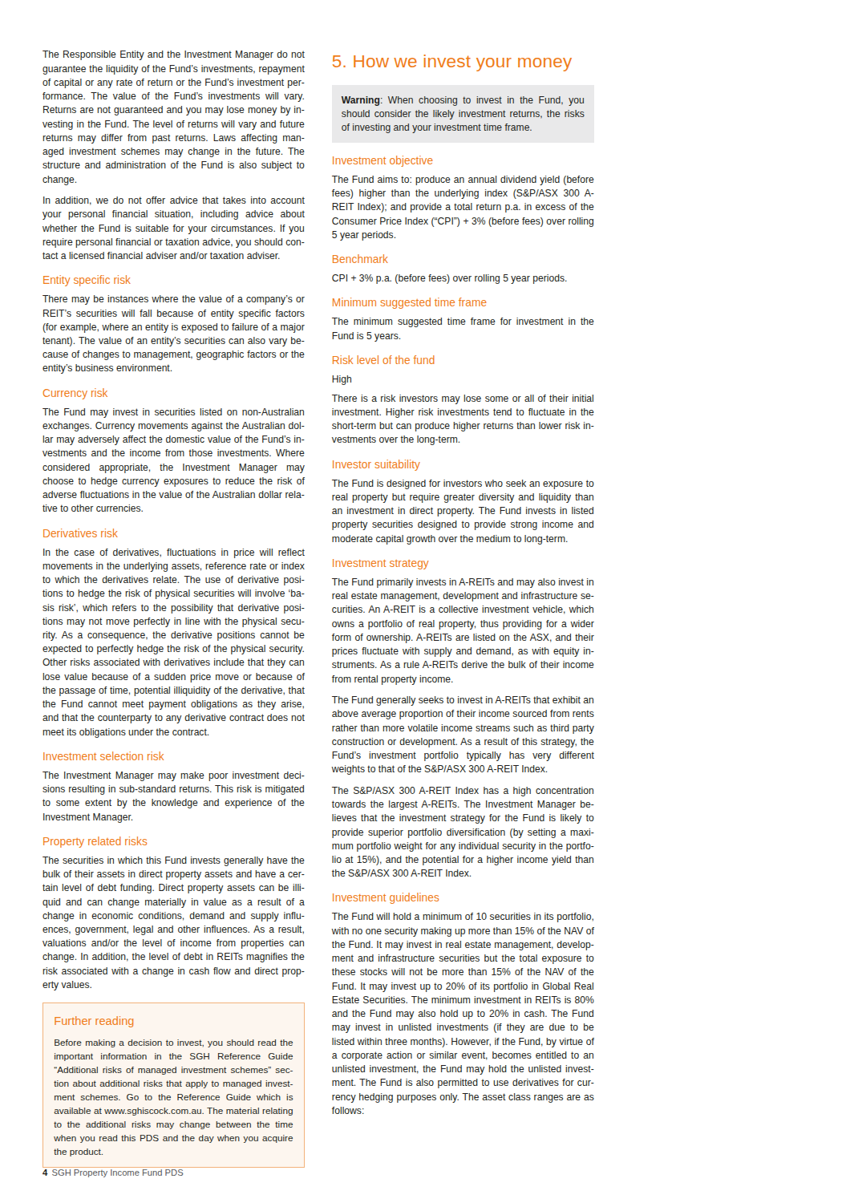The Responsible Entity and the Investment Manager do not guarantee the liquidity of the Fund’s investments, repayment of capital or any rate of return or the Fund’s investment performance. The value of the Fund’s investments will vary. Returns are not guaranteed and you may lose money by investing in the Fund. The level of returns will vary and future returns may differ from past returns. Laws affecting managed investment schemes may change in the future. The structure and administration of the Fund is also subject to change.
In addition, we do not offer advice that takes into account your personal financial situation, including advice about whether the Fund is suitable for your circumstances. If you require personal financial or taxation advice, you should contact a licensed financial adviser and/or taxation adviser.
Entity specific risk
There may be instances where the value of a company’s or REIT’s securities will fall because of entity specific factors (for example, where an entity is exposed to failure of a major tenant). The value of an entity’s securities can also vary because of changes to management, geographic factors or the entity’s business environment.
Currency risk
The Fund may invest in securities listed on non-Australian exchanges. Currency movements against the Australian dollar may adversely affect the domestic value of the Fund’s investments and the income from those investments. Where considered appropriate, the Investment Manager may choose to hedge currency exposures to reduce the risk of adverse fluctuations in the value of the Australian dollar relative to other currencies.
Derivatives risk
In the case of derivatives, fluctuations in price will reflect movements in the underlying assets, reference rate or index to which the derivatives relate. The use of derivative positions to hedge the risk of physical securities will involve ‘basis risk’, which refers to the possibility that derivative positions may not move perfectly in line with the physical security. As a consequence, the derivative positions cannot be expected to perfectly hedge the risk of the physical security. Other risks associated with derivatives include that they can lose value because of a sudden price move or because of the passage of time, potential illiquidity of the derivative, that the Fund cannot meet payment obligations as they arise, and that the counterparty to any derivative contract does not meet its obligations under the contract.
Investment selection risk
The Investment Manager may make poor investment decisions resulting in sub-standard returns. This risk is mitigated to some extent by the knowledge and experience of the Investment Manager.
Property related risks
The securities in which this Fund invests generally have the bulk of their assets in direct property assets and have a certain level of debt funding. Direct property assets can be illiquid and can change materially in value as a result of a change in economic conditions, demand and supply influences, government, legal and other influences. As a result, valuations and/or the level of income from properties can change. In addition, the level of debt in REITs magnifies the risk associated with a change in cash flow and direct property values.
Further reading
Before making a decision to invest, you should read the important information in the SGH Reference Guide “Additional risks of managed investment schemes” section about additional risks that apply to managed investment schemes. Go to the Reference Guide which is available at www.sghiscock.com.au. The material relating to the additional risks may change between the time when you read this PDS and the day when you acquire the product.
5. How we invest your money
Warning: When choosing to invest in the Fund, you should consider the likely investment returns, the risks of investing and your investment time frame.
Investment objective
The Fund aims to: produce an annual dividend yield (before fees) higher than the underlying index (S&P/ASX 300 A-REIT Index); and provide a total return p.a. in excess of the Consumer Price Index (“CPI”) + 3% (before fees) over rolling 5 year periods.
Benchmark
CPI + 3% p.a. (before fees) over rolling 5 year periods.
Minimum suggested time frame
The minimum suggested time frame for investment in the Fund is 5 years.
Risk level of the fund
High
There is a risk investors may lose some or all of their initial investment. Higher risk investments tend to fluctuate in the short-term but can produce higher returns than lower risk investments over the long-term.
Investor suitability
The Fund is designed for investors who seek an exposure to real property but require greater diversity and liquidity than an investment in direct property. The Fund invests in listed property securities designed to provide strong income and moderate capital growth over the medium to long-term.
Investment strategy
The Fund primarily invests in A-REITs and may also invest in real estate management, development and infrastructure securities. An A-REIT is a collective investment vehicle, which owns a portfolio of real property, thus providing for a wider form of ownership. A-REITs are listed on the ASX, and their prices fluctuate with supply and demand, as with equity instruments. As a rule A-REITs derive the bulk of their income from rental property income.
The Fund generally seeks to invest in A-REITs that exhibit an above average proportion of their income sourced from rents rather than more volatile income streams such as third party construction or development. As a result of this strategy, the Fund’s investment portfolio typically has very different weights to that of the S&P/ASX 300 A-REIT Index.
The S&P/ASX 300 A-REIT Index has a high concentration towards the largest A-REITs. The Investment Manager believes that the investment strategy for the Fund is likely to provide superior portfolio diversification (by setting a maximum portfolio weight for any individual security in the portfolio at 15%), and the potential for a higher income yield than the S&P/ASX 300 A-REIT Index.
Investment guidelines
The Fund will hold a minimum of 10 securities in its portfolio, with no one security making up more than 15% of the NAV of the Fund. It may invest in real estate management, development and infrastructure securities but the total exposure to these stocks will not be more than 15% of the NAV of the Fund. It may invest up to 20% of its portfolio in Global Real Estate Securities. The minimum investment in REITs is 80% and the Fund may also hold up to 20% in cash. The Fund may invest in unlisted investments (if they are due to be listed within three months). However, if the Fund, by virtue of a corporate action or similar event, becomes entitled to an unlisted investment, the Fund may hold the unlisted investment. The Fund is also permitted to use derivatives for currency hedging purposes only. The asset class ranges are as follows:
4 SGH Property Income Fund PDS